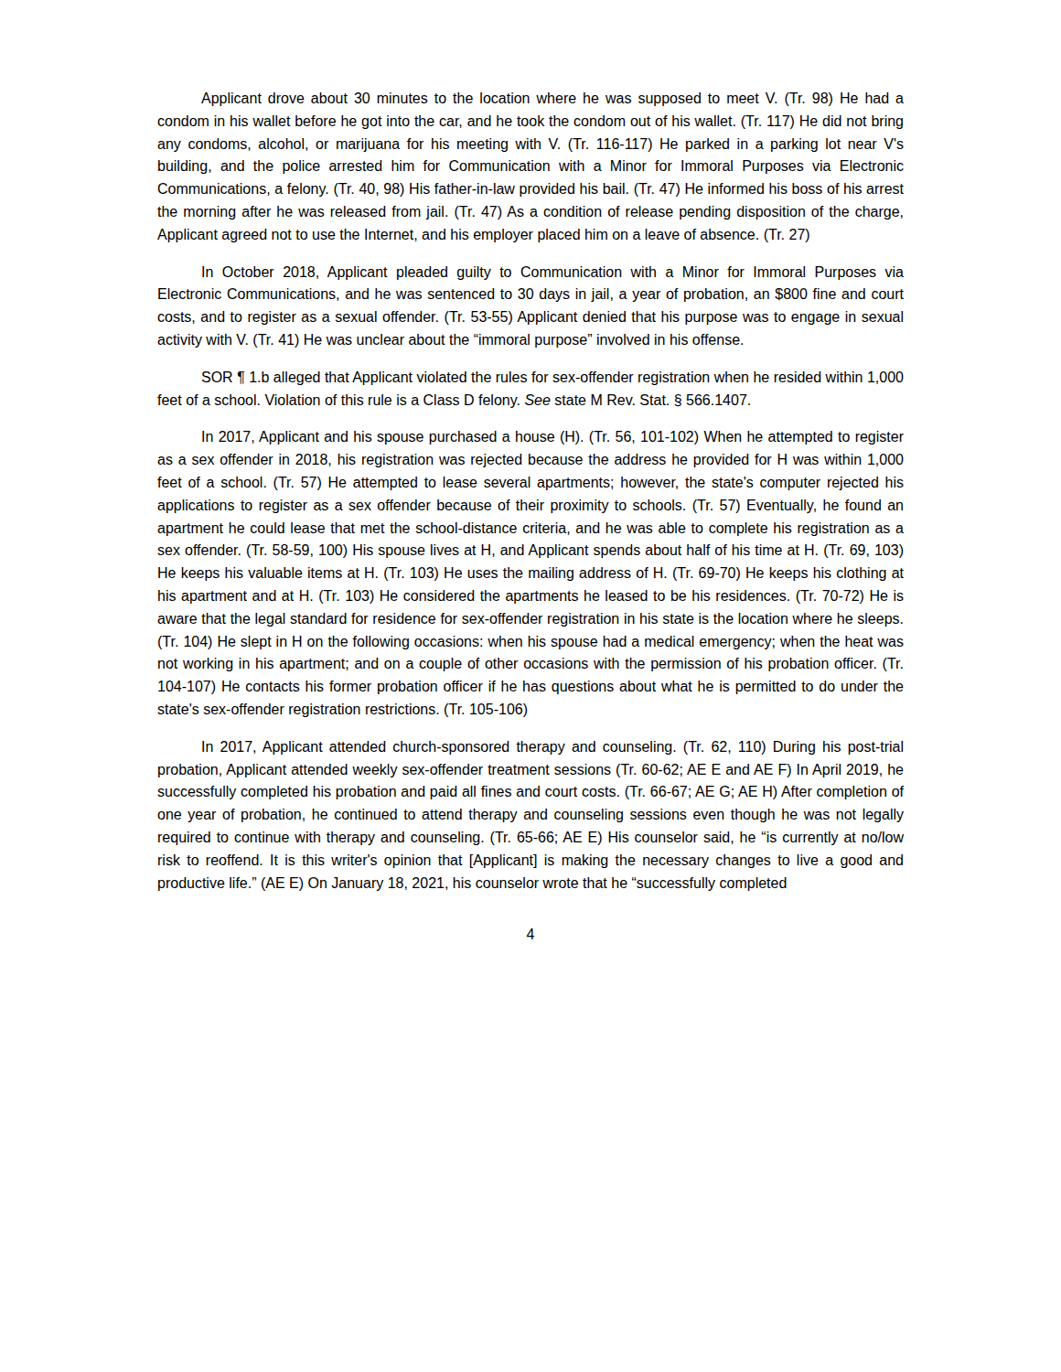Applicant drove about 30 minutes to the location where he was supposed to meet V. (Tr. 98) He had a condom in his wallet before he got into the car, and he took the condom out of his wallet. (Tr. 117) He did not bring any condoms, alcohol, or marijuana for his meeting with V. (Tr. 116-117) He parked in a parking lot near V's building, and the police arrested him for Communication with a Minor for Immoral Purposes via Electronic Communications, a felony. (Tr. 40, 98) His father-in-law provided his bail. (Tr. 47) He informed his boss of his arrest the morning after he was released from jail. (Tr. 47) As a condition of release pending disposition of the charge, Applicant agreed not to use the Internet, and his employer placed him on a leave of absence. (Tr. 27)
In October 2018, Applicant pleaded guilty to Communication with a Minor for Immoral Purposes via Electronic Communications, and he was sentenced to 30 days in jail, a year of probation, an $800 fine and court costs, and to register as a sexual offender. (Tr. 53-55) Applicant denied that his purpose was to engage in sexual activity with V. (Tr. 41) He was unclear about the “immoral purpose” involved in his offense.
SOR ¶ 1.b alleged that Applicant violated the rules for sex-offender registration when he resided within 1,000 feet of a school. Violation of this rule is a Class D felony. See state M Rev. Stat. § 566.1407.
In 2017, Applicant and his spouse purchased a house (H). (Tr. 56, 101-102) When he attempted to register as a sex offender in 2018, his registration was rejected because the address he provided for H was within 1,000 feet of a school. (Tr. 57) He attempted to lease several apartments; however, the state's computer rejected his applications to register as a sex offender because of their proximity to schools. (Tr. 57) Eventually, he found an apartment he could lease that met the school-distance criteria, and he was able to complete his registration as a sex offender. (Tr. 58-59, 100) His spouse lives at H, and Applicant spends about half of his time at H. (Tr. 69, 103) He keeps his valuable items at H. (Tr. 103) He uses the mailing address of H. (Tr. 69-70) He keeps his clothing at his apartment and at H. (Tr. 103) He considered the apartments he leased to be his residences. (Tr. 70-72) He is aware that the legal standard for residence for sex-offender registration in his state is the location where he sleeps. (Tr. 104) He slept in H on the following occasions: when his spouse had a medical emergency; when the heat was not working in his apartment; and on a couple of other occasions with the permission of his probation officer. (Tr. 104-107) He contacts his former probation officer if he has questions about what he is permitted to do under the state's sex-offender registration restrictions. (Tr. 105-106)
In 2017, Applicant attended church-sponsored therapy and counseling. (Tr. 62, 110) During his post-trial probation, Applicant attended weekly sex-offender treatment sessions (Tr. 60-62; AE E and AE F) In April 2019, he successfully completed his probation and paid all fines and court costs. (Tr. 66-67; AE G; AE H) After completion of one year of probation, he continued to attend therapy and counseling sessions even though he was not legally required to continue with therapy and counseling. (Tr. 65-66; AE E) His counselor said, he “is currently at no/low risk to reoffend. It is this writer's opinion that [Applicant] is making the necessary changes to live a good and productive life.” (AE E) On January 18, 2021, his counselor wrote that he “successfully completed
4